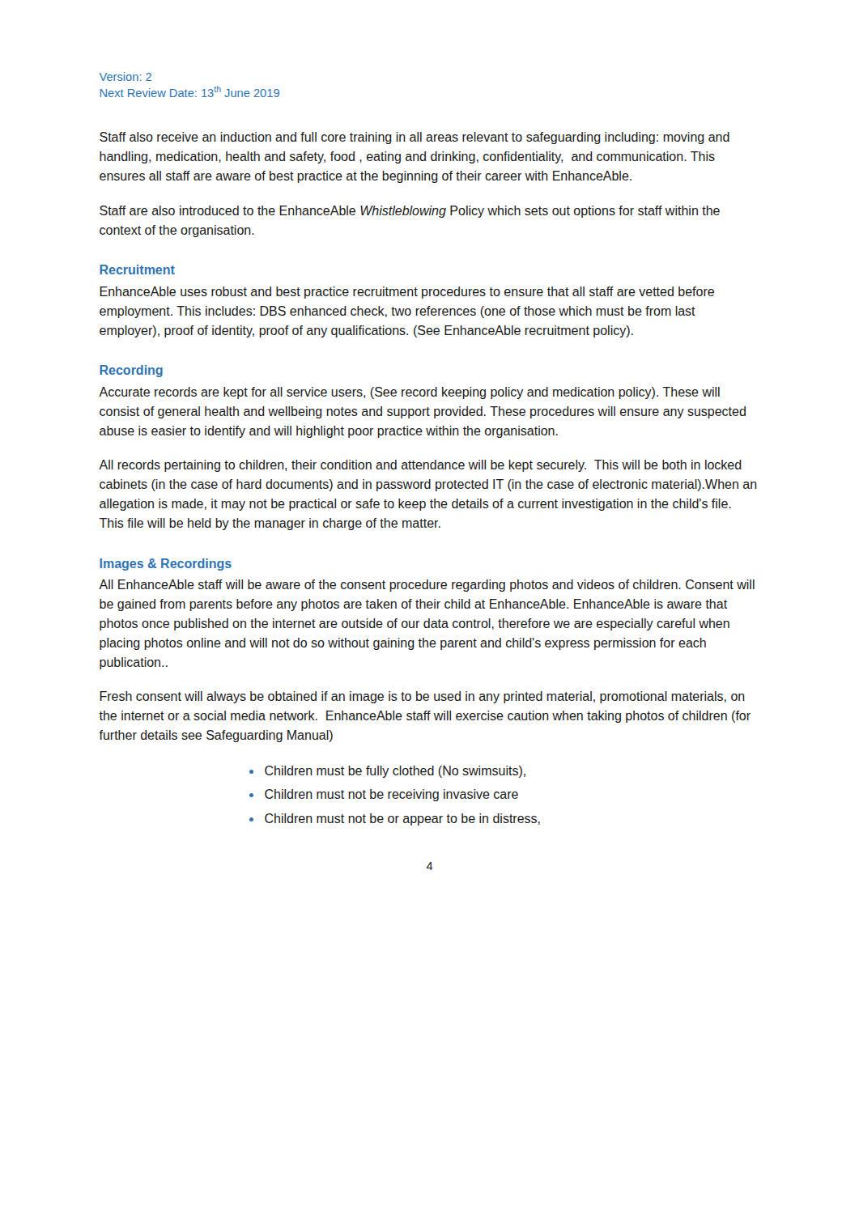Version: 2
Next Review Date: 13th June 2019
Staff also receive an induction and full core training in all areas relevant to safeguarding including: moving and handling, medication, health and safety, food , eating and drinking, confidentiality, and communication. This ensures all staff are aware of best practice at the beginning of their career with EnhanceAble.
Staff are also introduced to the EnhanceAble Whistleblowing Policy which sets out options for staff within the context of the organisation.
Recruitment
EnhanceAble uses robust and best practice recruitment procedures to ensure that all staff are vetted before employment. This includes: DBS enhanced check, two references (one of those which must be from last employer), proof of identity, proof of any qualifications. (See EnhanceAble recruitment policy).
Recording
Accurate records are kept for all service users, (See record keeping policy and medication policy). These will consist of general health and wellbeing notes and support provided. These procedures will ensure any suspected abuse is easier to identify and will highlight poor practice within the organisation.
All records pertaining to children, their condition and attendance will be kept securely. This will be both in locked cabinets (in the case of hard documents) and in password protected IT (in the case of electronic material).When an allegation is made, it may not be practical or safe to keep the details of a current investigation in the child's file. This file will be held by the manager in charge of the matter.
Images & Recordings
All EnhanceAble staff will be aware of the consent procedure regarding photos and videos of children. Consent will be gained from parents before any photos are taken of their child at EnhanceAble. EnhanceAble is aware that photos once published on the internet are outside of our data control, therefore we are especially careful when placing photos online and will not do so without gaining the parent and child's express permission for each publication..
Fresh consent will always be obtained if an image is to be used in any printed material, promotional materials, on the internet or a social media network. EnhanceAble staff will exercise caution when taking photos of children (for further details see Safeguarding Manual)
Children must be fully clothed (No swimsuits),
Children must not be receiving invasive care
Children must not be or appear to be in distress,
4